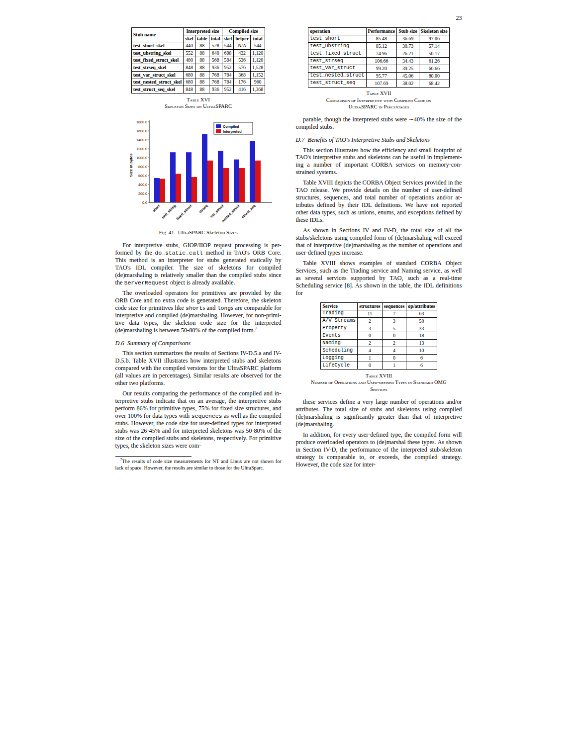23
| Stub name | Interpreted size | Compiled size |
| --- | --- | --- |
| skel | table | total | skel | helper | total |
| test_short_skel | 440 | 88 | 528 | 544 | N/A | 544 |
| test_ubstring_skel | 552 | 88 | 640 | 688 | 432 | 1,120 |
| test_fixed_struct_skel | 480 | 88 | 568 | 584 | 536 | 1,120 |
| test_strseq_skel | 848 | 88 | 936 | 952 | 576 | 1,528 |
| test_var_struct_skel | 680 | 88 | 768 | 784 | 368 | 1,152 |
| test_nested_struct_skel | 680 | 88 | 768 | 784 | 176 | 960 |
| test_struct_seq_skel | 848 | 88 | 936 | 952 | 416 | 1,368 |
Table XVI
Skeleton Sizes on UltraSPARC
0.0 200.0 400.0 600.0 800.0 1000.0 1200.0 1400.0 1600.0 1800.0 Compiled Interpreted Size in bytes short unb_string fixed_struct strseq var_struct nested_struct struct_seq
Fig. 41. UltraSPARC Skeleton Sizes
For interpretive stubs, GIOP/IIOP request processing is performed by the do_static_call method in TAO's ORB Core. This method is an interpreter for stubs generated statically by TAO's IDL compiler. The size of skeletons for compiled (de)marshaling is relatively smaller than the compiled stubs since the ServerRequest object is already available.
The overloaded operators for primitives are provided by the ORB Core and no extra code is generated. Therefore, the skeleton code size for primitives like shorts and longs are comparable for interpretive and compiled (de)marshaling. However, for non-primitive data types, the skeleton code size for the interpreted (de)marshaling is between 50-80% of the compiled form.7
D.6 Summary of Comparisons
This section summarizes the results of Sections IV-D.5.a and IV-D.5.b. Table XVII illustrates how interpreted stubs and skeletons compared with the compiled versions for the UltraSPARC platform (all values are in percentages). Similar results are observed for the other two platforms.
Our results comparing the performance of the compiled and interpretive stubs indicate that on an average, the interpretive stubs perform 86% for primitive types, 75% for fixed size structures, and over 100% for data types with sequences as well as the compiled stubs. However, the code size for user-defined types for interpreted stubs was 26-45% and for interpreted skeletons was 50-80% of the size of the compiled stubs and skeletons, respectively. For primitive types, the skeleton sizes were com-
7The results of code size measurements for NT and Linux are not shown for lack of space. However, the results are similar to those for the UltraSparc.
| operation | Performance | Stub size | Skeleton size |
| --- | --- | --- | --- |
| test_short | 85.48 | 36.69 | 97.06 |
| test_ubstring | 85.12 | 30.73 | 57.14 |
| test_fixed_struct | 74.96 | 26.21 | 50.17 |
| test_strseq | 106.66 | 34.43 | 61.26 |
| test_var_struct | 99.20 | 39.25 | 66.66 |
| test_nested_struct | 95.77 | 45.06 | 80.00 |
| test_struct_seq | 107.69 | 38.02 | 68.42 |
Table XVII
Comparison of Interpretive with Compiled Code on
UltraSPARC in Percentages
parable, though the interpreted stubs were ∼40% the size of the compiled stubs.
D.7 Benefits of TAO's Interpretive Stubs and Skeletons
This section illustrates how the efficiency and small footprint of TAO's interpretive stubs and skeletons can be useful in implementing a number of important CORBA services on memory-constrained systems.
Table XVIII depicts the CORBA Object Services provided in the TAO release. We provide details on the number of user-defined structures, sequences, and total number of operations and/or attributes defined by their IDL definitions. We have not reported other data types, such as unions, enums, and exceptions defined by these IDLs.
As shown in Sections IV and IV-D, the total size of all the stubs/skeletons using compiled form of (de)marshaling will exceed that of interpretive (de)marshaling as the number of operations and user-defined types increase.
Table XVIII shows examples of standard CORBA Object Services, such as the Trading service and Naming service, as well as several services supported by TAO, such as a real-time Scheduling service [8]. As shown in the table, the IDL definitions for
| Service | structures | sequences | op/attributes |
| --- | --- | --- | --- |
| Trading | 11 | 7 | 63 |
| A/V Streams | 2 | 3 | 50 |
| Property | 3 | 5 | 33 |
| Events | 0 | 0 | 18 |
| Naming | 2 | 2 | 13 |
| Scheduling | 4 | 4 | 10 |
| Logging | 1 | 0 | 6 |
| LifeCycle | 0 | 1 | 6 |
Table XVIII
Number of Operations and User-defined Types in Standard OMG
Services
these services define a very large number of operations and/or attributes. The total size of stubs and skeletons using compiled (de)marshaling is significantly greater than that of interpretive (de)marshaling.
In addition, for every user-defined type, the compiled form will produce overloaded operators to (de)marshal these types. As shown in Section IV-D, the performance of the interpreted stub/skeleton strategy is comparable to, or exceeds, the compiled strategy. However, the code size for inter-